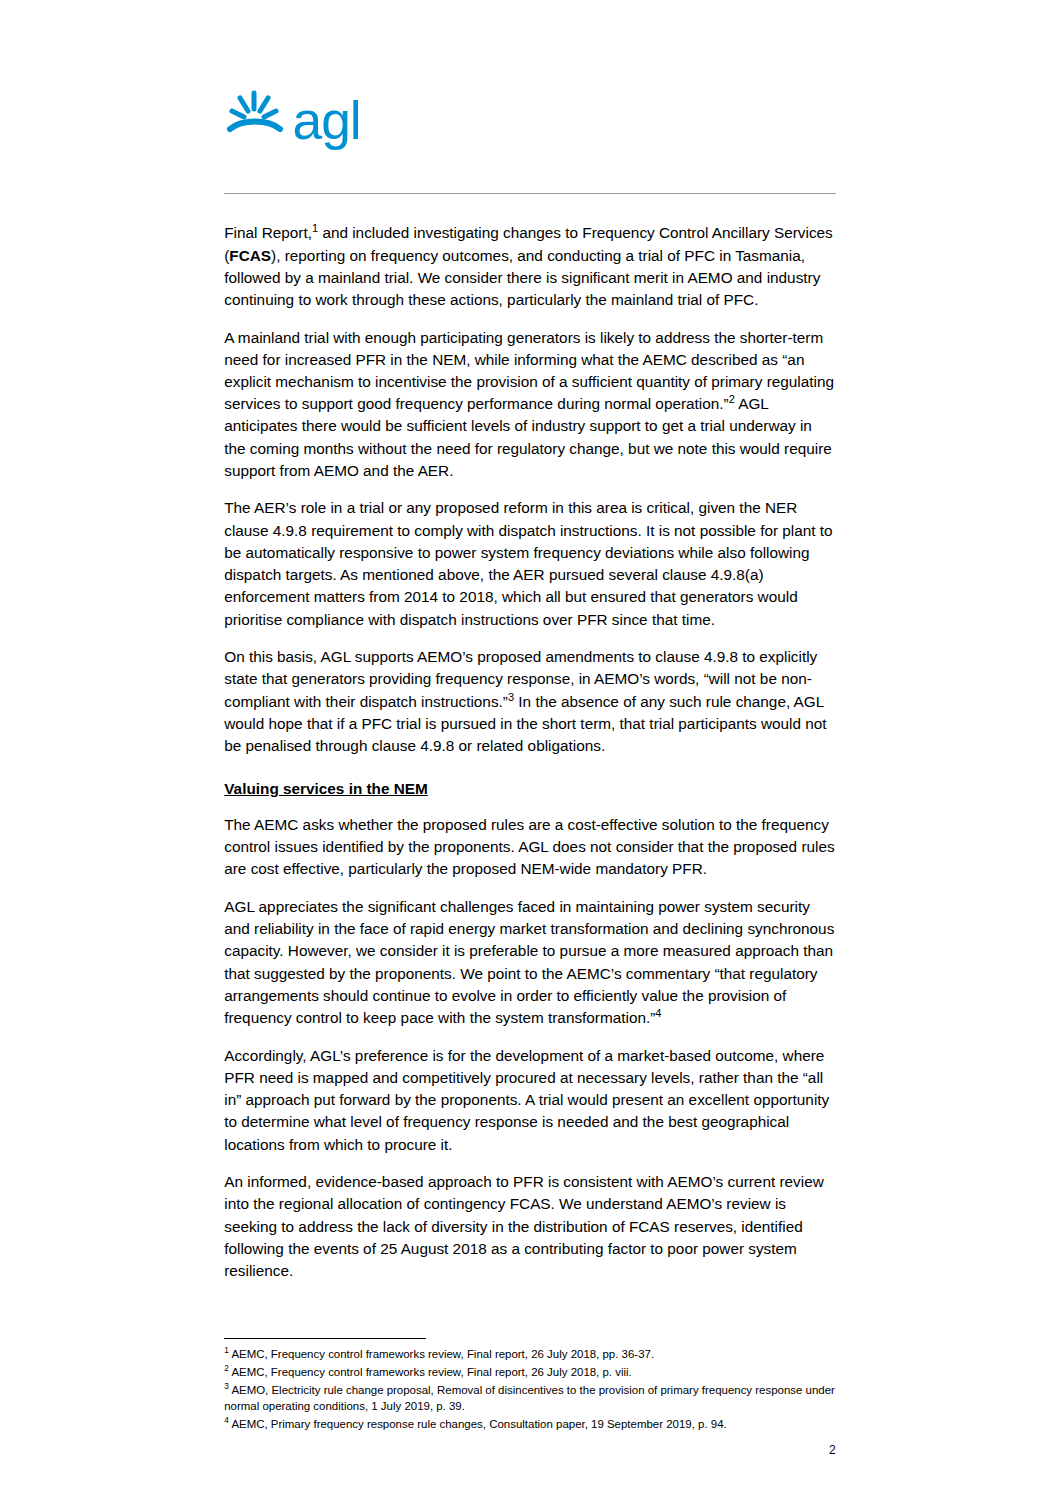agl
Final Report,1 and included investigating changes to Frequency Control Ancillary Services (FCAS), reporting on frequency outcomes, and conducting a trial of PFC in Tasmania, followed by a mainland trial. We consider there is significant merit in AEMO and industry continuing to work through these actions, particularly the mainland trial of PFC.
A mainland trial with enough participating generators is likely to address the shorter-term need for increased PFR in the NEM, while informing what the AEMC described as “an explicit mechanism to incentivise the provision of a sufficient quantity of primary regulating services to support good frequency performance during normal operation.”2 AGL anticipates there would be sufficient levels of industry support to get a trial underway in the coming months without the need for regulatory change, but we note this would require support from AEMO and the AER.
The AER’s role in a trial or any proposed reform in this area is critical, given the NER clause 4.9.8 requirement to comply with dispatch instructions. It is not possible for plant to be automatically responsive to power system frequency deviations while also following dispatch targets. As mentioned above, the AER pursued several clause 4.9.8(a) enforcement matters from 2014 to 2018, which all but ensured that generators would prioritise compliance with dispatch instructions over PFR since that time.
On this basis, AGL supports AEMO’s proposed amendments to clause 4.9.8 to explicitly state that generators providing frequency response, in AEMO’s words, “will not be non-compliant with their dispatch instructions.”3 In the absence of any such rule change, AGL would hope that if a PFC trial is pursued in the short term, that trial participants would not be penalised through clause 4.9.8 or related obligations.
Valuing services in the NEM
The AEMC asks whether the proposed rules are a cost-effective solution to the frequency control issues identified by the proponents. AGL does not consider that the proposed rules are cost effective, particularly the proposed NEM-wide mandatory PFR.
AGL appreciates the significant challenges faced in maintaining power system security and reliability in the face of rapid energy market transformation and declining synchronous capacity. However, we consider it is preferable to pursue a more measured approach than that suggested by the proponents. We point to the AEMC’s commentary “that regulatory arrangements should continue to evolve in order to efficiently value the provision of frequency control to keep pace with the system transformation.”4
Accordingly, AGL’s preference is for the development of a market-based outcome, where PFR need is mapped and competitively procured at necessary levels, rather than the “all in” approach put forward by the proponents. A trial would present an excellent opportunity to determine what level of frequency response is needed and the best geographical locations from which to procure it.
An informed, evidence-based approach to PFR is consistent with AEMO’s current review into the regional allocation of contingency FCAS. We understand AEMO’s review is seeking to address the lack of diversity in the distribution of FCAS reserves, identified following the events of 25 August 2018 as a contributing factor to poor power system resilience.
1 AEMC, Frequency control frameworks review, Final report, 26 July 2018, pp. 36-37.
2 AEMC, Frequency control frameworks review, Final report, 26 July 2018, p. viii.
3 AEMO, Electricity rule change proposal, Removal of disincentives to the provision of primary frequency response under normal operating conditions, 1 July 2019, p. 39.
4 AEMC, Primary frequency response rule changes, Consultation paper, 19 September 2019, p. 94.
2